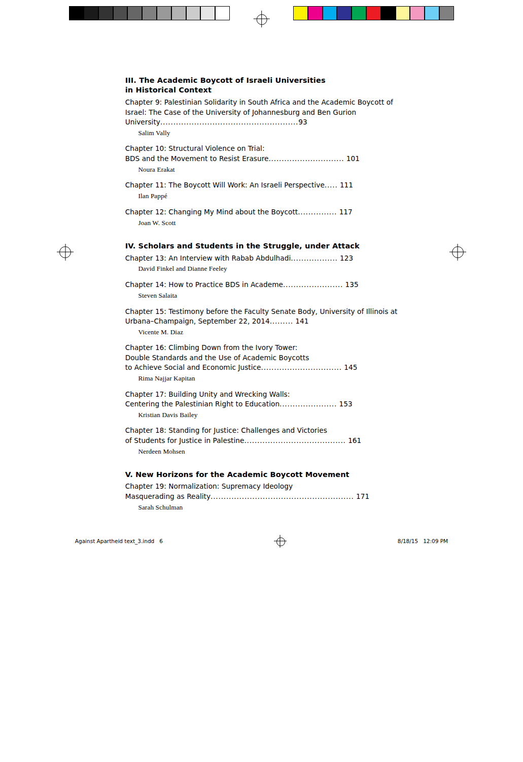III. The Academic Boycott of Israeli Universities
in Historical Context
Chapter 9: Palestinian Solidarity in South Africa and the Academic Boycott of Israel: The Case of the University of Johannesburg and Ben Gurion University..................................................... 93
Salim Vally
Chapter 10: Structural Violence on Trial:
BDS and the Movement to Resist Erasure............................. 101
Noura Erakat
Chapter 11: The Boycott Will Work: An Israeli Perspective..... 111
Ilan Pappé
Chapter 12: Changing My Mind about the Boycott............... 117
Joan W. Scott
IV. Scholars and Students in the Struggle, under Attack
Chapter 13: An Interview with Rabab Abdulhadi.................. 123
David Finkel and Dianne Feeley
Chapter 14: How to Practice BDS in Academe....................... 135
Steven Salaita
Chapter 15: Testimony before the Faculty Senate Body, University of Illinois at Urbana–Champaign, September 22, 2014......... 141
Vicente M. Diaz
Chapter 16: Climbing Down from the Ivory Tower:
Double Standards and the Use of Academic Boycotts
to Achieve Social and Economic Justice............................... 145
Rima Najjar Kapitan
Chapter 17: Building Unity and Wrecking Walls:
Centering the Palestinian Right to Education...................... 153
Kristian Davis Bailey
Chapter 18: Standing for Justice: Challenges and Victories
of Students for Justice in Palestine....................................... 161
Nerdeen Mohsen
V. New Horizons for the Academic Boycott Movement
Chapter 19: Normalization: Supremacy Ideology
Masquerading as Reality....................................................... 171
Sarah Schulman
Against Apartheid text_3.indd 6
8/18/15 12:09 PM